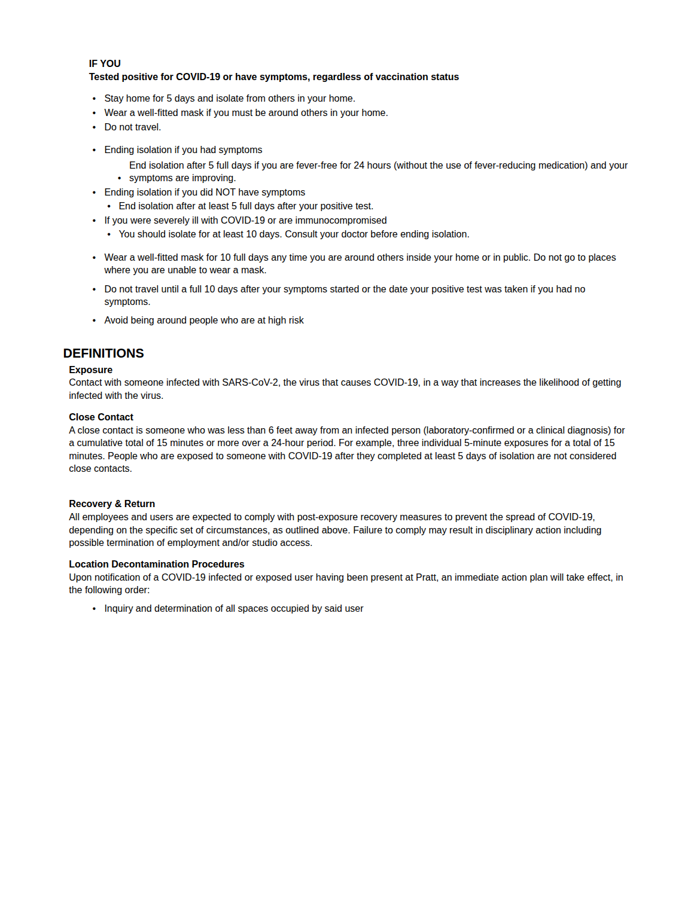IF YOU
Tested positive for COVID-19 or have symptoms, regardless of vaccination status
Stay home for 5 days and isolate from others in your home.
Wear a well-fitted mask if you must be around others in your home.
Do not travel.
Ending isolation if you had symptoms
• End isolation after 5 full days if you are fever-free for 24 hours (without the use of fever-reducing medication) and your symptoms are improving.
Ending isolation if you did NOT have symptoms
End isolation after at least 5 full days after your positive test.
If you were severely ill with COVID-19 or are immunocompromised
You should isolate for at least 10 days. Consult your doctor before ending isolation.
Wear a well-fitted mask for 10 full days any time you are around others inside your home or in public. Do not go to places where you are unable to wear a mask.
Do not travel until a full 10 days after your symptoms started or the date your positive test was taken if you had no symptoms.
Avoid being around people who are at high risk
DEFINITIONS
Exposure
Contact with someone infected with SARS-CoV-2, the virus that causes COVID-19, in a way that increases the likelihood of getting infected with the virus.
Close Contact
A close contact is someone who was less than 6 feet away from an infected person (laboratory-confirmed or a clinical diagnosis) for a cumulative total of 15 minutes or more over a 24-hour period. For example, three individual 5-minute exposures for a total of 15 minutes. People who are exposed to someone with COVID-19 after they completed at least 5 days of isolation are not considered close contacts.
Recovery & Return
All employees and users are expected to comply with post-exposure recovery measures to prevent the spread of COVID-19, depending on the specific set of circumstances, as outlined above. Failure to comply may result in disciplinary action including possible termination of employment and/or studio access.
Location Decontamination Procedures
Upon notification of a COVID-19 infected or exposed user having been present at Pratt, an immediate action plan will take effect, in the following order:
Inquiry and determination of all spaces occupied by said user